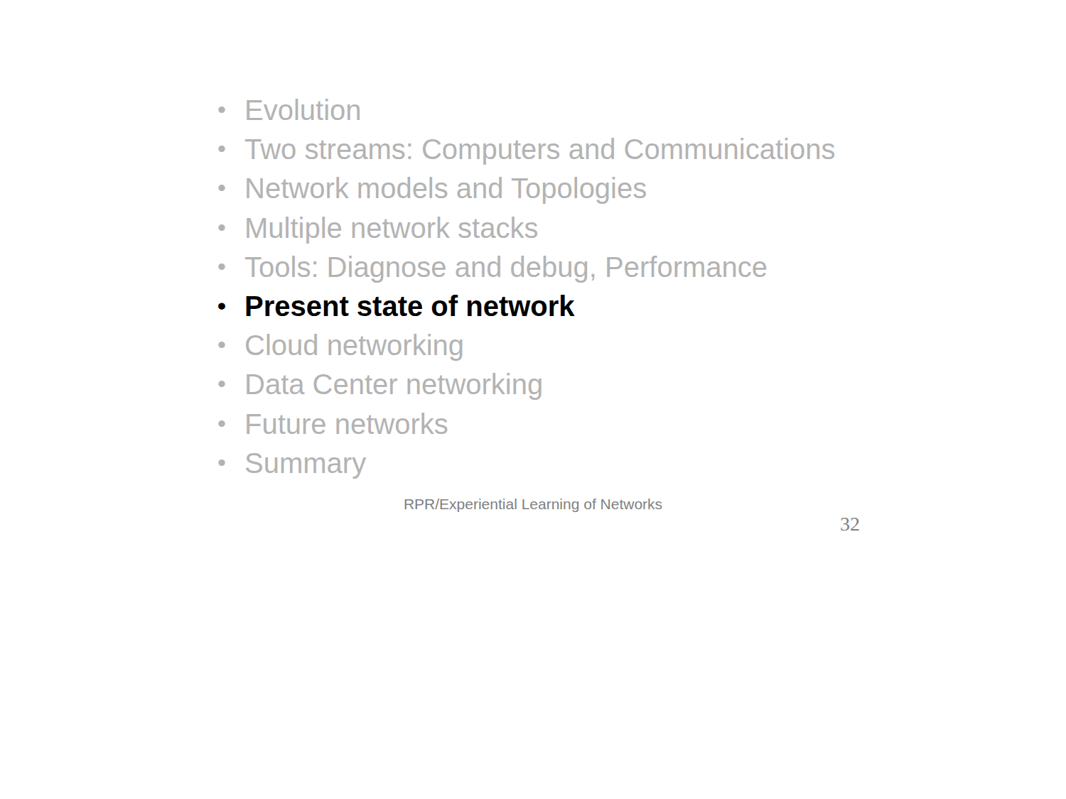Evolution
Two streams: Computers and Communications
Network models and Topologies
Multiple network stacks
Tools: Diagnose and debug, Performance
Present state of network
Cloud networking
Data Center networking
Future networks
Summary
RPR/Experiential Learning of Networks
32